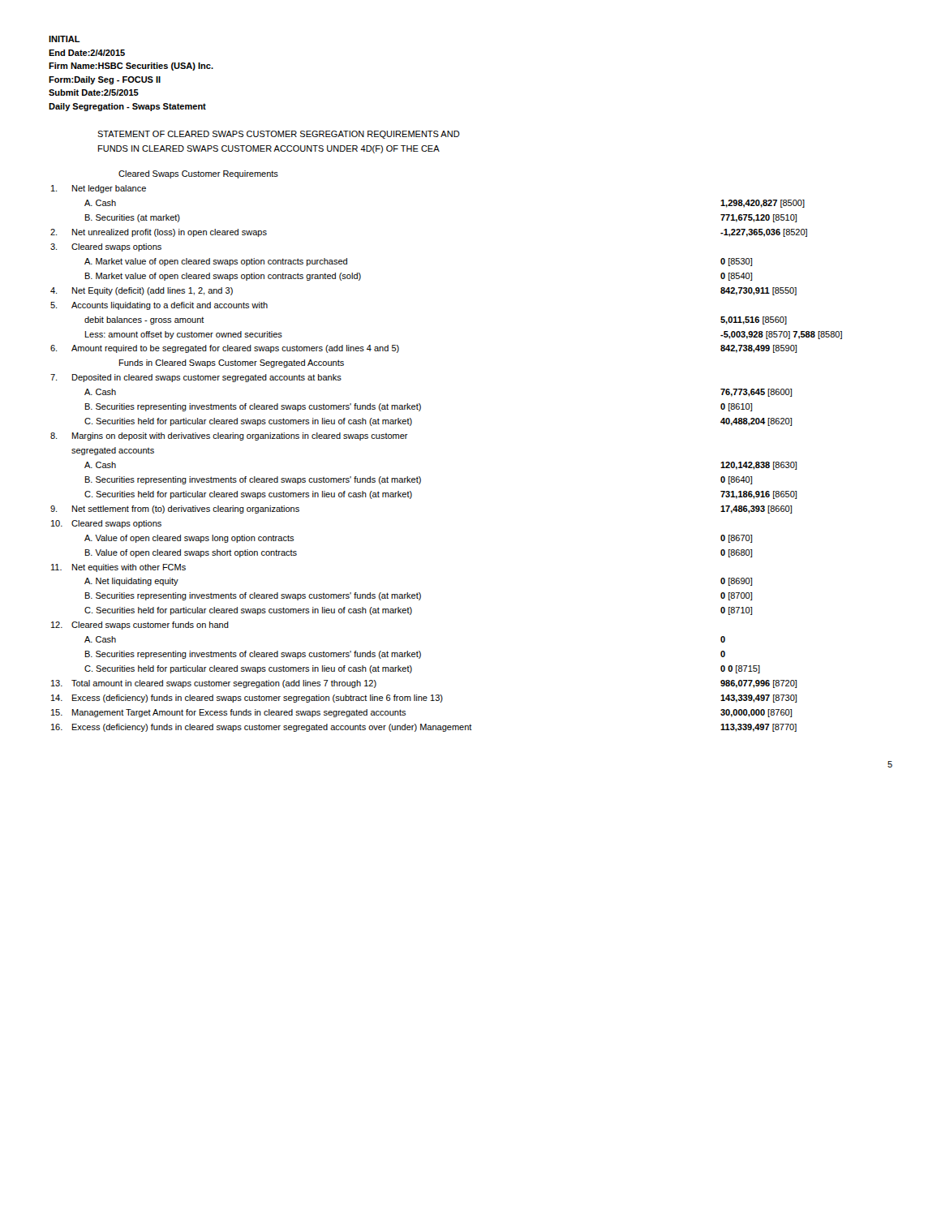INITIAL
End Date:2/4/2015
Firm Name:HSBC Securities (USA) Inc.
Form:Daily Seg - FOCUS II
Submit Date:2/5/2015
Daily Segregation - Swaps Statement
STATEMENT OF CLEARED SWAPS CUSTOMER SEGREGATION REQUIREMENTS AND
FUNDS IN CLEARED SWAPS CUSTOMER ACCOUNTS UNDER 4D(F) OF THE CEA
| | Cleared Swaps Customer Requirements |
| 1. | Net ledger balance | |
| | A. Cash | 1,298,420,827 [8500] |
| | B. Securities (at market) | 771,675,120 [8510] |
| 2. | Net unrealized profit (loss) in open cleared swaps | -1,227,365,036 [8520] |
| 3. | Cleared swaps options | |
| | A. Market value of open cleared swaps option contracts purchased | 0 [8530] |
| | B. Market value of open cleared swaps option contracts granted (sold) | 0 [8540] |
| 4. | Net Equity (deficit) (add lines 1, 2, and 3) | 842,730,911 [8550] |
| 5. | Accounts liquidating to a deficit and accounts with | |
| | debit balances - gross amount | 5,011,516 [8560] |
| | Less: amount offset by customer owned securities | -5,003,928 [8570] 7,588 [8580] |
| 6. | Amount required to be segregated for cleared swaps customers (add lines 4 and 5) | 842,738,499 [8590] |
| | Funds in Cleared Swaps Customer Segregated Accounts |
| 7. | Deposited in cleared swaps customer segregated accounts at banks | |
| | A. Cash | 76,773,645 [8600] |
| | B. Securities representing investments of cleared swaps customers' funds (at market) | 0 [8610] |
| | C. Securities held for particular cleared swaps customers in lieu of cash (at market) | 40,488,204 [8620] |
| 8. | Margins on deposit with derivatives clearing organizations in cleared swaps customer | |
| | segregated accounts | |
| | A. Cash | 120,142,838 [8630] |
| | B. Securities representing investments of cleared swaps customers' funds (at market) | 0 [8640] |
| | C. Securities held for particular cleared swaps customers in lieu of cash (at market) | 731,186,916 [8650] |
| 9. | Net settlement from (to) derivatives clearing organizations | 17,486,393 [8660] |
| 10. | Cleared swaps options | |
| | A. Value of open cleared swaps long option contracts | 0 [8670] |
| | B. Value of open cleared swaps short option contracts | 0 [8680] |
| 11. | Net equities with other FCMs | |
| | A. Net liquidating equity | 0 [8690] |
| | B. Securities representing investments of cleared swaps customers' funds (at market) | 0 [8700] |
| | C. Securities held for particular cleared swaps customers in lieu of cash (at market) | 0 [8710] |
| 12. | Cleared swaps customer funds on hand | |
| | A. Cash | 0 |
| | B. Securities representing investments of cleared swaps customers' funds (at market) | 0 |
| | C. Securities held for particular cleared swaps customers in lieu of cash (at market) | 0 0 [8715] |
| 13. | Total amount in cleared swaps customer segregation (add lines 7 through 12) | 986,077,996 [8720] |
| 14. | Excess (deficiency) funds in cleared swaps customer segregation (subtract line 6 from line 13) | 143,339,497 [8730] |
| 15. | Management Target Amount for Excess funds in cleared swaps segregated accounts | 30,000,000 [8760] |
| 16. | Excess (deficiency) funds in cleared swaps customer segregated accounts over (under) Management | 113,339,497 [8770] |
5